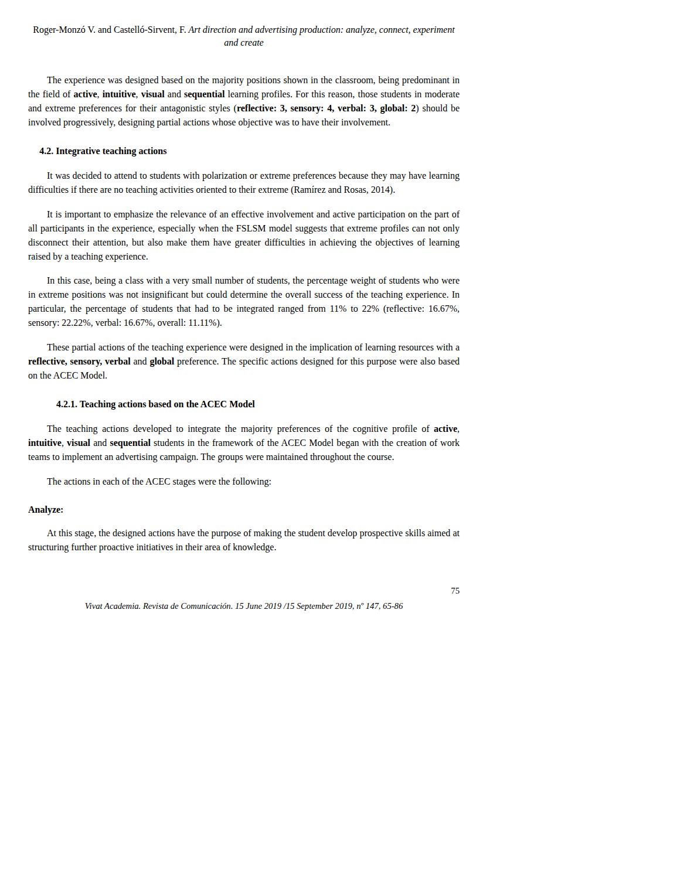Roger-Monzó V. and Castelló-Sirvent, F. Art direction and advertising production: analyze, connect, experiment and create
The experience was designed based on the majority positions shown in the classroom, being predominant in the field of active, intuitive, visual and sequential learning profiles. For this reason, those students in moderate and extreme preferences for their antagonistic styles (reflective: 3, sensory: 4, verbal: 3, global: 2) should be involved progressively, designing partial actions whose objective was to have their involvement.
4.2. Integrative teaching actions
It was decided to attend to students with polarization or extreme preferences because they may have learning difficulties if there are no teaching activities oriented to their extreme (Ramírez and Rosas, 2014).
It is important to emphasize the relevance of an effective involvement and active participation on the part of all participants in the experience, especially when the FSLSM model suggests that extreme profiles can not only disconnect their attention, but also make them have greater difficulties in achieving the objectives of learning raised by a teaching experience.
In this case, being a class with a very small number of students, the percentage weight of students who were in extreme positions was not insignificant but could determine the overall success of the teaching experience. In particular, the percentage of students that had to be integrated ranged from 11% to 22% (reflective: 16.67%, sensory: 22.22%, verbal: 16.67%, overall: 11.11%).
These partial actions of the teaching experience were designed in the implication of learning resources with a reflective, sensory, verbal and global preference. The specific actions designed for this purpose were also based on the ACEC Model.
4.2.1. Teaching actions based on the ACEC Model
The teaching actions developed to integrate the majority preferences of the cognitive profile of active, intuitive, visual and sequential students in the framework of the ACEC Model began with the creation of work teams to implement an advertising campaign. The groups were maintained throughout the course.
The actions in each of the ACEC stages were the following:
Analyze:
At this stage, the designed actions have the purpose of making the student develop prospective skills aimed at structuring further proactive initiatives in their area of knowledge.
75
Vivat Academia. Revista de Comunicación. 15 June 2019 /15 September 2019, nº 147, 65-86